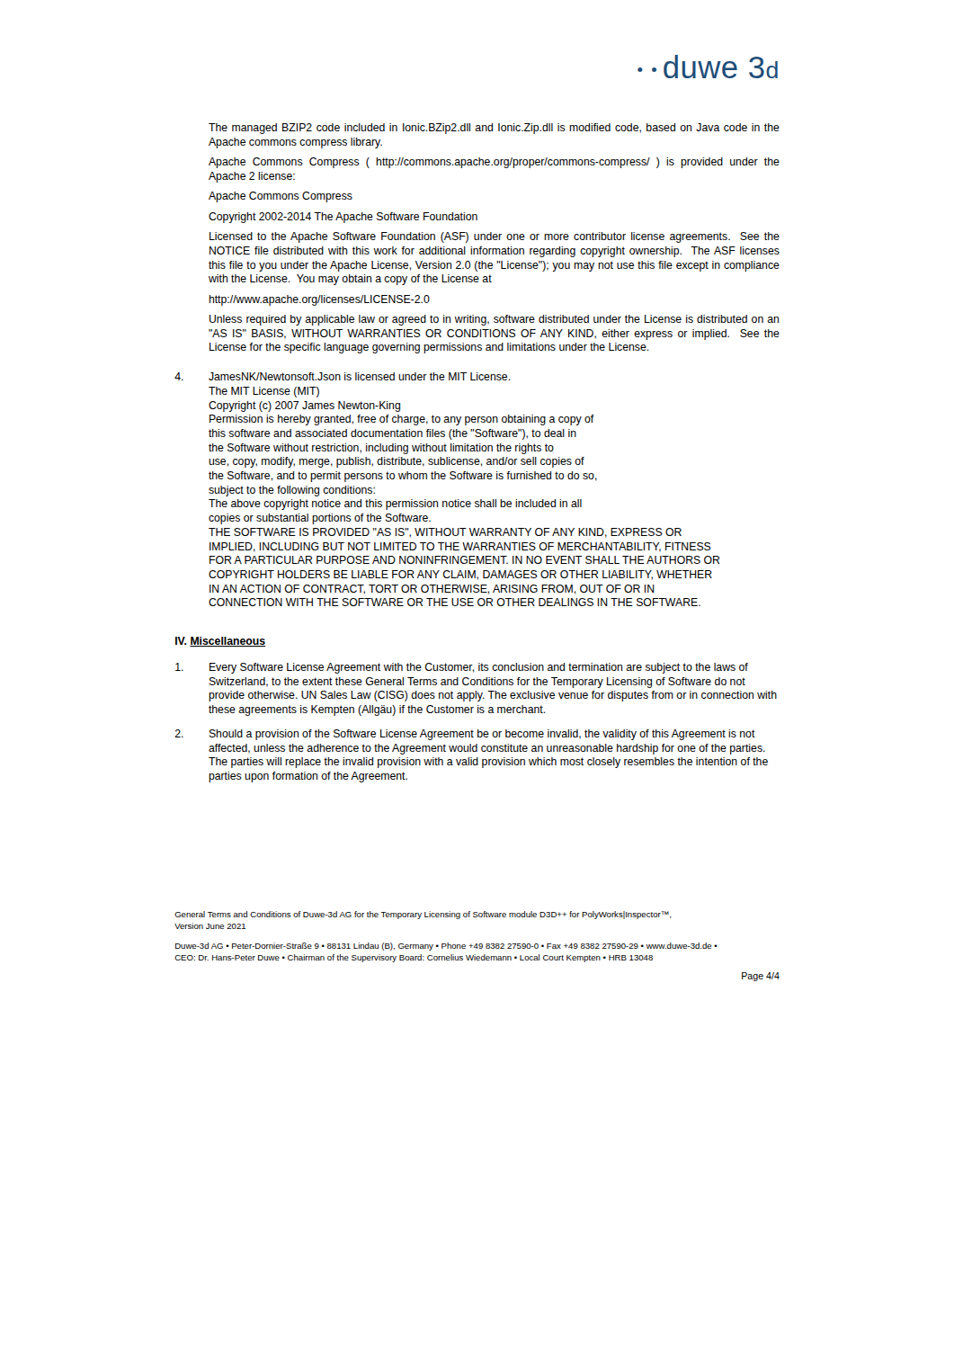• •duwe 3d
The managed BZIP2 code included in Ionic.BZip2.dll and Ionic.Zip.dll is modified code, based on Java code in the Apache commons compress library.
Apache Commons Compress ( http://commons.apache.org/proper/commons-compress/ ) is provided under the Apache 2 license:
Apache Commons Compress
Copyright 2002-2014 The Apache Software Foundation
Licensed to the Apache Software Foundation (ASF) under one or more contributor license agreements. See the NOTICE file distributed with this work for additional information regarding copyright ownership. The ASF licenses this file to you under the Apache License, Version 2.0 (the "License"); you may not use this file except in compliance with the License. You may obtain a copy of the License at
http://www.apache.org/licenses/LICENSE-2.0
Unless required by applicable law or agreed to in writing, software distributed under the License is distributed on an "AS IS" BASIS, WITHOUT WARRANTIES OR CONDITIONS OF ANY KIND, either express or implied. See the License for the specific language governing permissions and limitations under the License.
JamesNK/Newtonsoft.Json is licensed under the MIT License.
The MIT License (MIT)
Copyright (c) 2007 James Newton-King
Permission is hereby granted, free of charge, to any person obtaining a copy of
this software and associated documentation files (the "Software"), to deal in
the Software without restriction, including without limitation the rights to
use, copy, modify, merge, publish, distribute, sublicense, and/or sell copies of
the Software, and to permit persons to whom the Software is furnished to do so,
subject to the following conditions:
The above copyright notice and this permission notice shall be included in all
copies or substantial portions of the Software.
THE SOFTWARE IS PROVIDED "AS IS", WITHOUT WARRANTY OF ANY KIND, EXPRESS OR
IMPLIED, INCLUDING BUT NOT LIMITED TO THE WARRANTIES OF MERCHANTABILITY, FITNESS
FOR A PARTICULAR PURPOSE AND NONINFRINGEMENT. IN NO EVENT SHALL THE AUTHORS OR
COPYRIGHT HOLDERS BE LIABLE FOR ANY CLAIM, DAMAGES OR OTHER LIABILITY, WHETHER
IN AN ACTION OF CONTRACT, TORT OR OTHERWISE, ARISING FROM, OUT OF OR IN
CONNECTION WITH THE SOFTWARE OR THE USE OR OTHER DEALINGS IN THE SOFTWARE.
IV. Miscellaneous
Every Software License Agreement with the Customer, its conclusion and termination are subject to the laws of Switzerland, to the extent these General Terms and Conditions for the Temporary Licensing of Software do not provide otherwise. UN Sales Law (CISG) does not apply. The exclusive venue for disputes from or in connection with these agreements is Kempten (Allgäu) if the Customer is a merchant.
Should a provision of the Software License Agreement be or become invalid, the validity of this Agreement is not affected, unless the adherence to the Agreement would constitute an unreasonable hardship for one of the parties. The parties will replace the invalid provision with a valid provision which most closely resembles the intention of the parties upon formation of the Agreement.
General Terms and Conditions of Duwe-3d AG for the Temporary Licensing of Software module D3D++ for PolyWorks|Inspector™,
Version June 2021
Duwe-3d AG • Peter-Dornier-Straße 9 • 88131 Lindau (B), Germany • Phone +49 8382 27590-0 • Fax +49 8382 27590-29 • www.duwe-3d.de •
CEO: Dr. Hans-Peter Duwe • Chairman of the Supervisory Board: Cornelius Wiedemann • Local Court Kempten • HRB 13048
Page 4/4